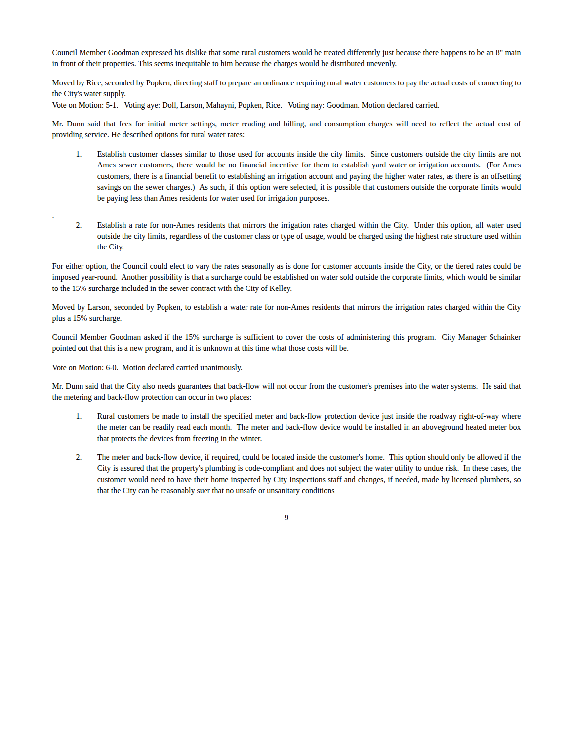Council Member Goodman expressed his dislike that some rural customers would be treated differently just because there happens to be an 8" main in front of their properties. This seems inequitable to him because the charges would be distributed unevenly.
Moved by Rice, seconded by Popken, directing staff to prepare an ordinance requiring rural water customers to pay the actual costs of connecting to the City's water supply.
Vote on Motion: 5-1. Voting aye: Doll, Larson, Mahayni, Popken, Rice. Voting nay: Goodman. Motion declared carried.
Mr. Dunn said that fees for initial meter settings, meter reading and billing, and consumption charges will need to reflect the actual cost of providing service. He described options for rural water rates:
1.
Establish customer classes similar to those used for accounts inside the city limits. Since customers outside the city limits are not Ames sewer customers, there would be no financial incentive for them to establish yard water or irrigation accounts. (For Ames customers, there is a financial benefit to establishing an irrigation account and paying the higher water rates, as there is an offsetting savings on the sewer charges.) As such, if this option were selected, it is possible that customers outside the corporate limits would be paying less than Ames residents for water used for irrigation purposes.
.
2.
Establish a rate for non-Ames residents that mirrors the irrigation rates charged within the City. Under this option, all water used outside the city limits, regardless of the customer class or type of usage, would be charged using the highest rate structure used within the City.
For either option, the Council could elect to vary the rates seasonally as is done for customer accounts inside the City, or the tiered rates could be imposed year-round. Another possibility is that a surcharge could be established on water sold outside the corporate limits, which would be similar to the 15% surcharge included in the sewer contract with the City of Kelley.
Moved by Larson, seconded by Popken, to establish a water rate for non-Ames residents that mirrors the irrigation rates charged within the City plus a 15% surcharge.
Council Member Goodman asked if the 15% surcharge is sufficient to cover the costs of administering this program. City Manager Schainker pointed out that this is a new program, and it is unknown at this time what those costs will be.
Vote on Motion: 6-0. Motion declared carried unanimously.
Mr. Dunn said that the City also needs guarantees that back-flow will not occur from the customer's premises into the water systems. He said that the metering and back-flow protection can occur in two places:
1.
Rural customers be made to install the specified meter and back-flow protection device just inside the roadway right-of-way where the meter can be readily read each month. The meter and back-flow device would be installed in an aboveground heated meter box that protects the devices from freezing in the winter.
2.
The meter and back-flow device, if required, could be located inside the customer's home. This option should only be allowed if the City is assured that the property's plumbing is code-compliant and does not subject the water utility to undue risk. In these cases, the customer would need to have their home inspected by City Inspections staff and changes, if needed, made by licensed plumbers, so that the City can be reasonably suer that no unsafe or unsanitary conditions
9